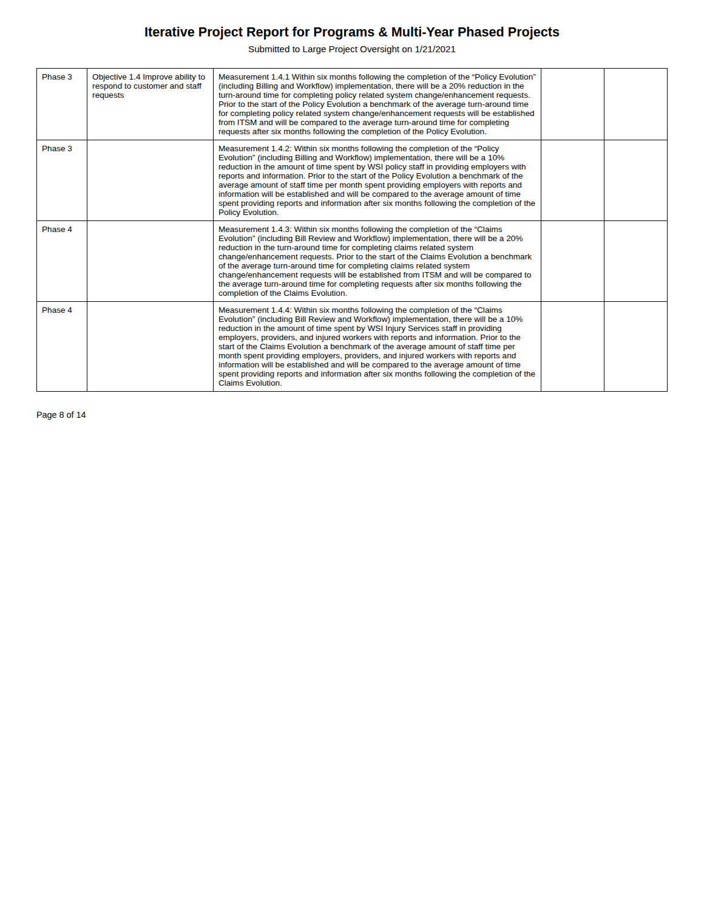Iterative Project Report for Programs & Multi-Year Phased Projects
Submitted to Large Project Oversight on 1/21/2021
| Phase 3 | Objective 1.4 Improve ability to respond to customer and staff requests | Measurement 1.4.1 Within six months following the completion of the “Policy Evolution” (including Billing and Workflow) implementation, there will be a 20% reduction in the turn-around time for completing policy related system change/enhancement requests. Prior to the start of the Policy Evolution a benchmark of the average turn-around time for completing policy related system change/enhancement requests will be established from ITSM and will be compared to the average turn-around time for completing requests after six months following the completion of the Policy Evolution. | | |
| Phase 3 | | Measurement 1.4.2: Within six months following the completion of the “Policy Evolution” (including Billing and Workflow) implementation, there will be a 10% reduction in the amount of time spent by WSI policy staff in providing employers with reports and information. Prior to the start of the Policy Evolution a benchmark of the average amount of staff time per month spent providing employers with reports and information will be established and will be compared to the average amount of time spent providing reports and information after six months following the completion of the Policy Evolution. | | |
| Phase 4 | | Measurement 1.4.3: Within six months following the completion of the “Claims Evolution” (including Bill Review and Workflow) implementation, there will be a 20% reduction in the turn-around time for completing claims related system change/enhancement requests. Prior to the start of the Claims Evolution a benchmark of the average turn-around time for completing claims related system change/enhancement requests will be established from ITSM and will be compared to the average turn-around time for completing requests after six months following the completion of the Claims Evolution. | | |
| Phase 4 | | Measurement 1.4.4: Within six months following the completion of the “Claims Evolution” (including Bill Review and Workflow) implementation, there will be a 10% reduction in the amount of time spent by WSI Injury Services staff in providing employers, providers, and injured workers with reports and information. Prior to the start of the Claims Evolution a benchmark of the average amount of staff time per month spent providing employers, providers, and injured workers with reports and information will be established and will be compared to the average amount of time spent providing reports and information after six months following the completion of the Claims Evolution. | | |
Page 8 of 14